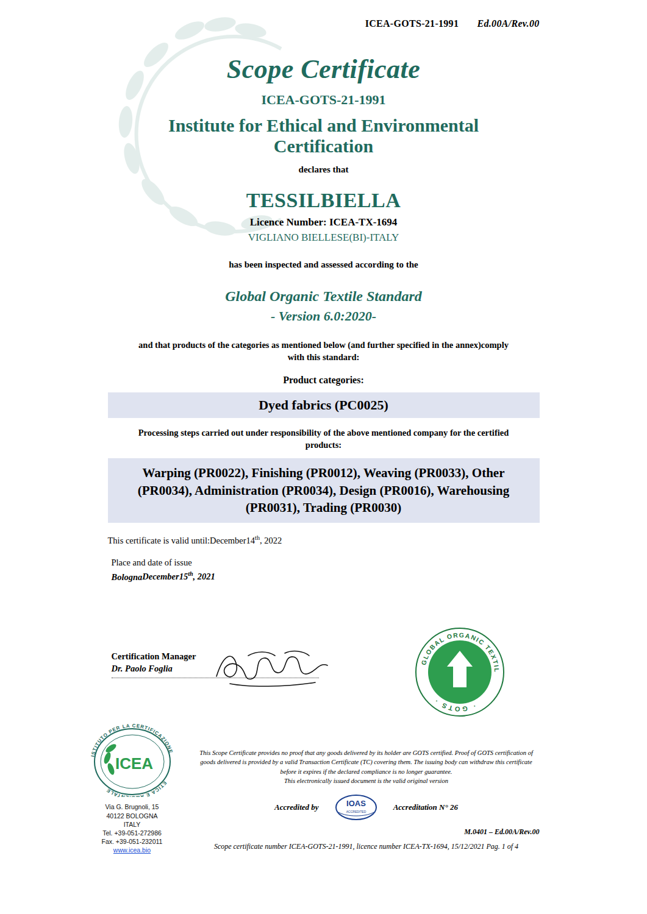ICEA-GOTS-21-1991 Ed.00A/Rev.00
Scope Certificate
ICEA-GOTS-21-1991
Institute for Ethical and Environmental
Certification
declares that
TESSILBIELLA
Licence Number: ICEA-TX-1694
VIGLIANO BIELLESE(BI)-ITALY
has been inspected and assessed according to the
Global Organic Textile Standard - Version 6.0:2020-
and that products of the categories as mentioned below (and further specified in the annex)comply with this standard:
Product categories:
Dyed fabrics (PC0025)
Processing steps carried out under responsibility of the above mentioned company for the certified products:
Warping (PR0022), Finishing (PR0012), Weaving (PR0033), Other (PR0034), Administration (PR0034), Design (PR0016), Warehousing (PR0031), Trading (PR0030)
This certificate is valid until:December14th, 2022
Place and date of issue
Bologna December15th, 2021
GLOBAL ORGANIC TEXTILE STANDARD · GOTS ·
Certification Manager
Dr. Paolo Foglia
ISTITUTO PER LA CERTIFICAZIONE ETICA E AMBIENTALE ICEA
Via G. Brugnoli, 15
40122 BOLOGNA
ITALY
Tel. +39-051-272986
Fax. +39-051-232011
www.icea.bio
This Scope Certificate provides no proof that any goods delivered by its holder are GOTS certified. Proof of GOTS certification of goods delivered is provided by a valid Transaction Certificate (TC) covering them. The issuing body can withdraw this certificate before it expires if the declared compliance is no longer guarantee.
This electronically issued document is the valid original version
Accredited by IOAS ACCREDITED Accreditation N° 26
M.0401 – Ed.00A/Rev.00
Scope certificate number ICEA-GOTS-21-1991, licence number ICEA-TX-1694, 15/12/2021 Pag. 1 of 4